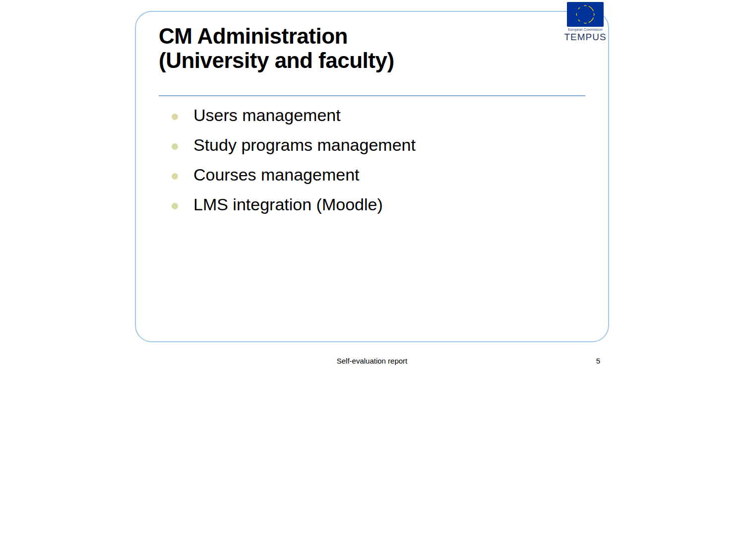European Commission
TEMPUS
CM Administration
(University and faculty)
Users management
Study programs management
Courses management
LMS integration (Moodle)
Self-evaluation report
5